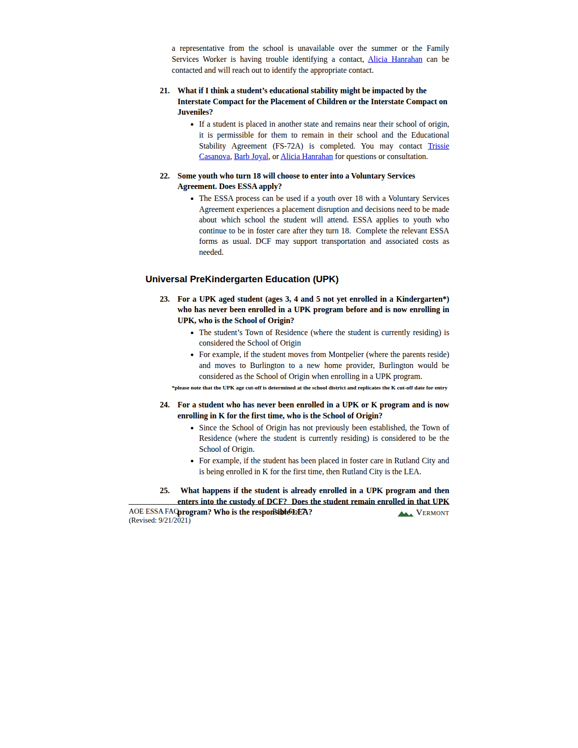a representative from the school is unavailable over the summer or the Family Services Worker is having trouble identifying a contact, Alicia Hanrahan can be contacted and will reach out to identify the appropriate contact.
What if I think a student’s educational stability might be impacted by the Interstate Compact for the Placement of Children or the Interstate Compact on Juveniles?
If a student is placed in another state and remains near their school of origin, it is permissible for them to remain in their school and the Educational Stability Agreement (FS-72A) is completed. You may contact Trissie Casanova, Barb Joyal, or Alicia Hanrahan for questions or consultation.
Some youth who turn 18 will choose to enter into a Voluntary Services Agreement. Does ESSA apply?
The ESSA process can be used if a youth over 18 with a Voluntary Services Agreement experiences a placement disruption and decisions need to be made about which school the student will attend. ESSA applies to youth who continue to be in foster care after they turn 18. Complete the relevant ESSA forms as usual. DCF may support transportation and associated costs as needed.
Universal PreKindergarten Education (UPK)
For a UPK aged student (ages 3, 4 and 5 not yet enrolled in a Kindergarten*) who has never been enrolled in a UPK program before and is now enrolling in UPK, who is the School of Origin?
The student’s Town of Residence (where the student is currently residing) is considered the School of Origin
For example, if the student moves from Montpelier (where the parents reside) and moves to Burlington to a new home provider, Burlington would be considered as the School of Origin when enrolling in a UPK program.
*please note that the UPK age cut-off is determined at the school district and replicates the K cut-off date for entry
For a student who has never been enrolled in a UPK or K program and is now enrolling in K for the first time, who is the School of Origin?
Since the School of Origin has not previously been established, the Town of Residence (where the student is currently residing) is considered to be the School of Origin.
For example, if the student has been placed in foster care in Rutland City and is being enrolled in K for the first time, then Rutland City is the LEA.
What happens if the student is already enrolled in a UPK program and then enters into the custody of DCF? Does the student remain enrolled in that UPK program? Who is the responsible LEA?
| AOE ESSA FAQ (Revised: 9/21/2021) | Page 6 of 7 | Vermont |